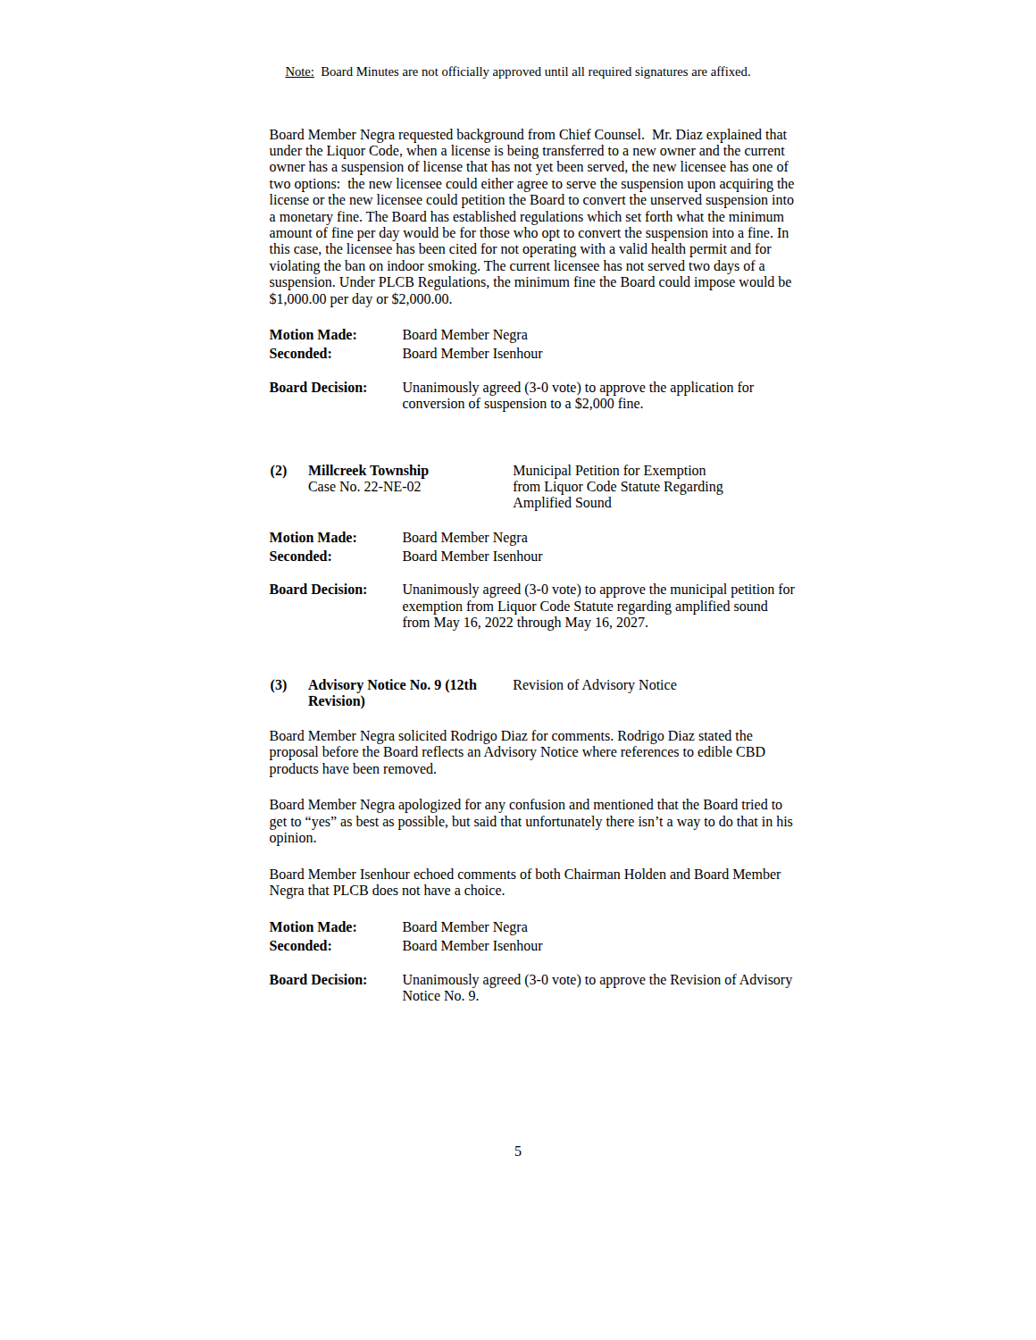Note: Board Minutes are not officially approved until all required signatures are affixed.
Board Member Negra requested background from Chief Counsel. Mr. Diaz explained that under the Liquor Code, when a license is being transferred to a new owner and the current owner has a suspension of license that has not yet been served, the new licensee has one of two options: the new licensee could either agree to serve the suspension upon acquiring the license or the new licensee could petition the Board to convert the unserved suspension into a monetary fine. The Board has established regulations which set forth what the minimum amount of fine per day would be for those who opt to convert the suspension into a fine. In this case, the licensee has been cited for not operating with a valid health permit and for violating the ban on indoor smoking. The current licensee has not served two days of a suspension. Under PLCB Regulations, the minimum fine the Board could impose would be $1,000.00 per day or $2,000.00.
| Motion Made: | Board Member Negra |
| Seconded: | Board Member Isenhour |
| Board Decision: | Unanimously agreed (3-0 vote) to approve the application for conversion of suspension to a $2,000 fine. |
| (2) | Millcreek Township Case No. 22-NE-02 | Municipal Petition for Exemption from Liquor Code Statute Regarding Amplified Sound |
| Motion Made: | Board Member Negra |
| Seconded: | Board Member Isenhour |
| Board Decision: | Unanimously agreed (3-0 vote) to approve the municipal petition for exemption from Liquor Code Statute regarding amplified sound from May 16, 2022 through May 16, 2027. |
| (3) | Advisory Notice No. 9 (12th Revision) | Revision of Advisory Notice |
Board Member Negra solicited Rodrigo Diaz for comments. Rodrigo Diaz stated the proposal before the Board reflects an Advisory Notice where references to edible CBD products have been removed.
Board Member Negra apologized for any confusion and mentioned that the Board tried to get to “yes” as best as possible, but said that unfortunately there isn’t a way to do that in his opinion.
Board Member Isenhour echoed comments of both Chairman Holden and Board Member Negra that PLCB does not have a choice.
| Motion Made: | Board Member Negra |
| Seconded: | Board Member Isenhour |
| Board Decision: | Unanimously agreed (3-0 vote) to approve the Revision of Advisory Notice No. 9. |
5